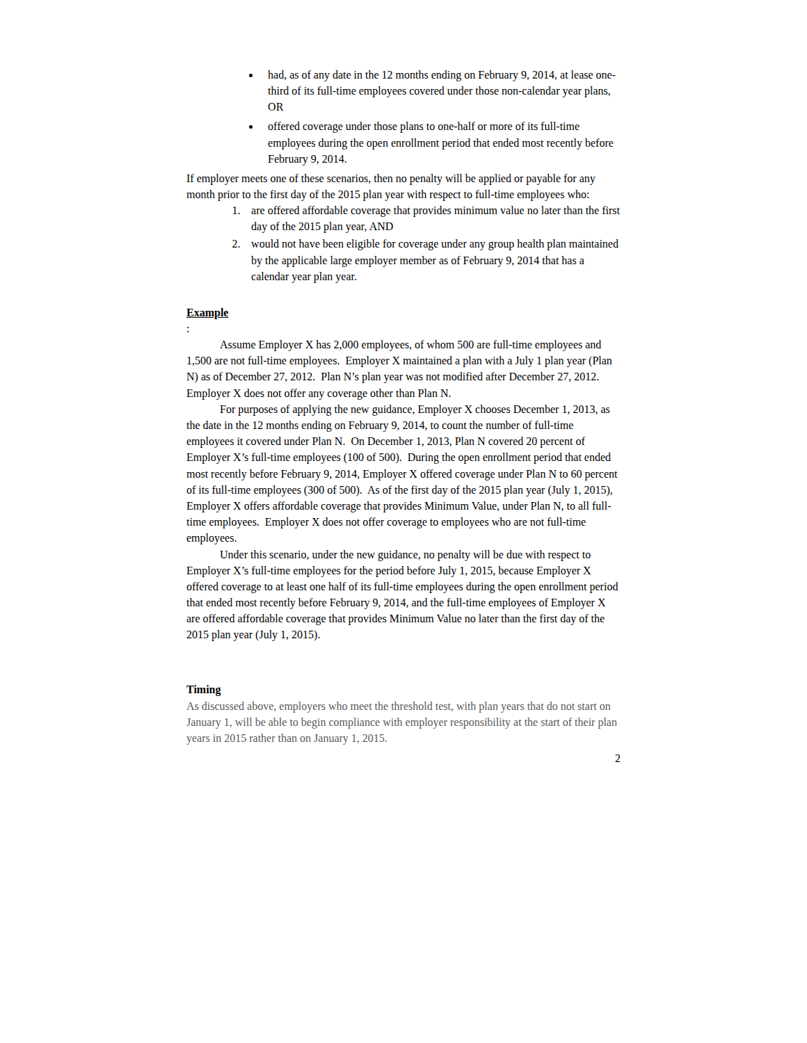had, as of any date in the 12 months ending on February 9, 2014, at lease one-third of its full-time employees covered under those non-calendar year plans, OR
offered coverage under those plans to one-half or more of its full-time employees during the open enrollment period that ended most recently before February 9, 2014.
If employer meets one of these scenarios, then no penalty will be applied or payable for any month prior to the first day of the 2015 plan year with respect to full-time employees who:
are offered affordable coverage that provides minimum value no later than the first day of the 2015 plan year, AND
would not have been eligible for coverage under any group health plan maintained by the applicable large employer member as of February 9, 2014 that has a calendar year plan year.
Example
:
Assume Employer X has 2,000 employees, of whom 500 are full-time employees and 1,500 are not full-time employees. Employer X maintained a plan with a July 1 plan year (Plan N) as of December 27, 2012. Plan N’s plan year was not modified after December 27, 2012. Employer X does not offer any coverage other than Plan N.
For purposes of applying the new guidance, Employer X chooses December 1, 2013, as the date in the 12 months ending on February 9, 2014, to count the number of full-time employees it covered under Plan N. On December 1, 2013, Plan N covered 20 percent of Employer X’s full-time employees (100 of 500). During the open enrollment period that ended most recently before February 9, 2014, Employer X offered coverage under Plan N to 60 percent of its full-time employees (300 of 500). As of the first day of the 2015 plan year (July 1, 2015), Employer X offers affordable coverage that provides Minimum Value, under Plan N, to all full-time employees. Employer X does not offer coverage to employees who are not full-time employees.
Under this scenario, under the new guidance, no penalty will be due with respect to Employer X’s full-time employees for the period before July 1, 2015, because Employer X offered coverage to at least one half of its full-time employees during the open enrollment period that ended most recently before February 9, 2014, and the full-time employees of Employer X are offered affordable coverage that provides Minimum Value no later than the first day of the 2015 plan year (July 1, 2015).
Timing
As discussed above, employers who meet the threshold test, with plan years that do not start on January 1, will be able to begin compliance with employer responsibility at the start of their plan years in 2015 rather than on January 1, 2015.
2